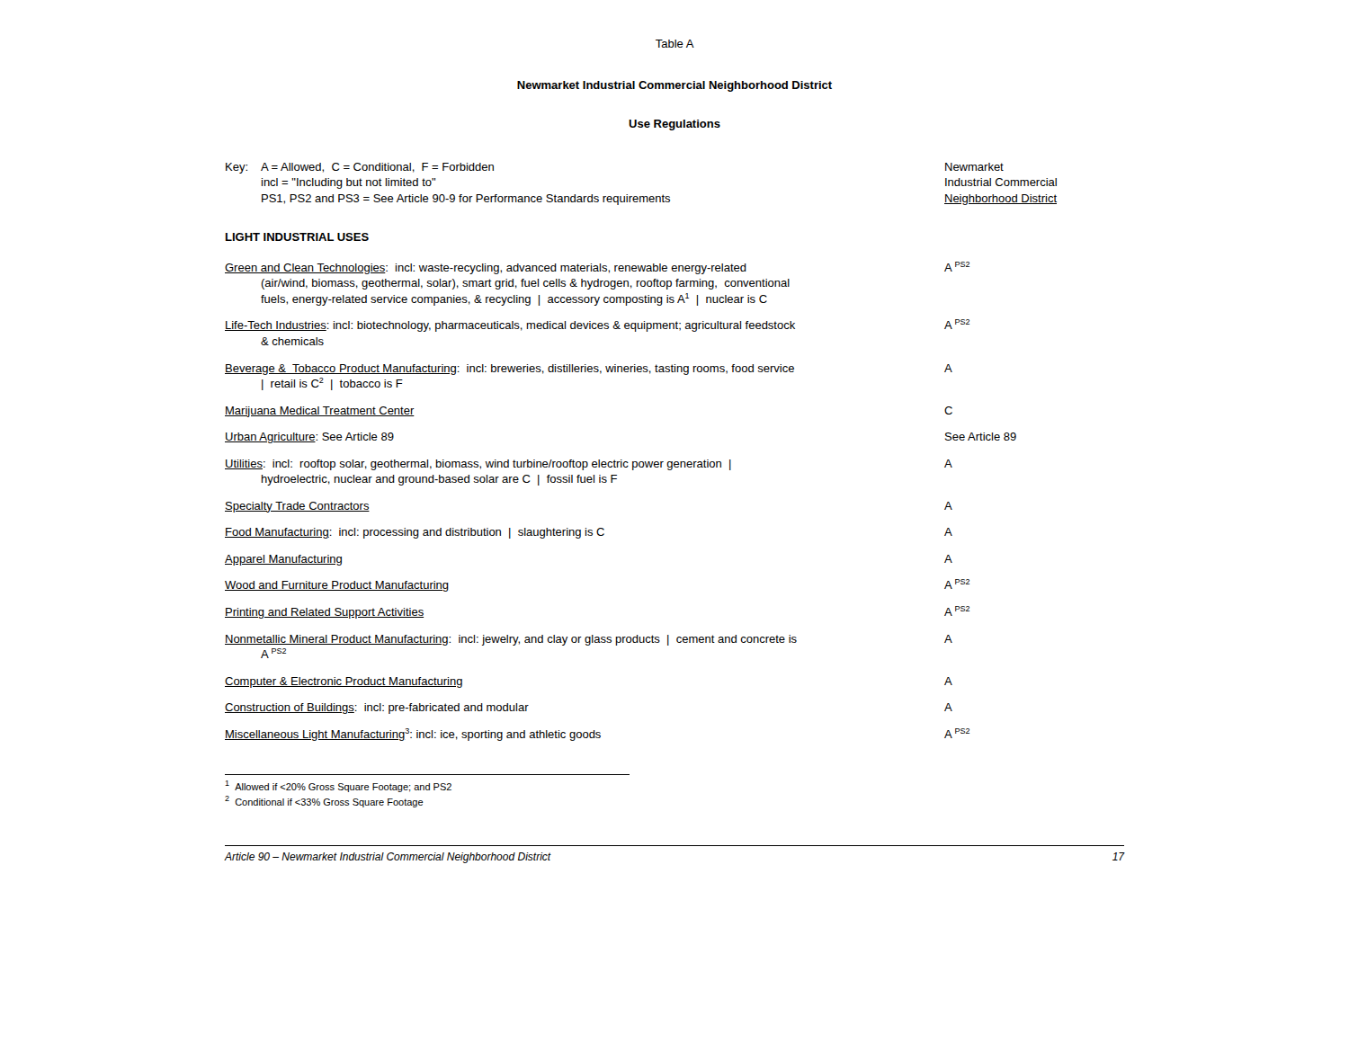Table A
Newmarket Industrial Commercial Neighborhood District
Use Regulations
| Key: | A = Allowed, C = Conditional, F = Forbidden | Newmarket |
| | incl = "Including but not limited to" | Industrial Commercial |
| | PS1, PS2 and PS3 = See Article 90-9 for Performance Standards requirements | Neighborhood District |
LIGHT INDUSTRIAL USES
| Green and Clean Technologies : incl: waste-recycling, advanced materials, renewable energy-related (air/wind, biomass, geothermal, solar), smart grid, fuel cells & hydrogen, rooftop farming, conventional fuels, energy-related service companies, & recycling / accessory composting is A 1 / nuclear is C | A PS2 |
| Life-Tech Industries : incl: biotechnology, pharmaceuticals, medical devices & equipment; agricultural feedstock & chemicals | A PS2 |
| Beverage & Tobacco Product Manufacturing : incl: breweries, distilleries, wineries, tasting rooms, food service / retail is C 2 / tobacco is F | A |
| Marijuana Medical Treatment Center | C |
| Urban Agriculture : See Article 89 | See Article 89 |
| Utilities : incl: rooftop solar, geothermal, biomass, wind turbine/rooftop electric power generation / hydroelectric, nuclear and ground-based solar are C / fossil fuel is F | A |
| Specialty Trade Contractors | A |
| Food Manufacturing : incl: processing and distribution / slaughtering is C | A |
| Apparel Manufacturing | A |
| Wood and Furniture Product Manufacturing | A PS2 |
| Printing and Related Support Activities | A PS2 |
| Nonmetallic Mineral Product Manufacturing : incl: jewelry, and clay or glass products / cement and concrete is A PS2 | A |
| Computer & Electronic Product Manufacturing | A |
| Construction of Buildings : incl: pre-fabricated and modular | A |
| Miscellaneous Light Manufacturing 3 : incl: ice, sporting and athletic goods | A PS2 |
1 Allowed if <20% Gross Square Footage; and PS2
2 Conditional if <33% Gross Square Footage
Article 90 – Newmarket Industrial Commercial Neighborhood District 17